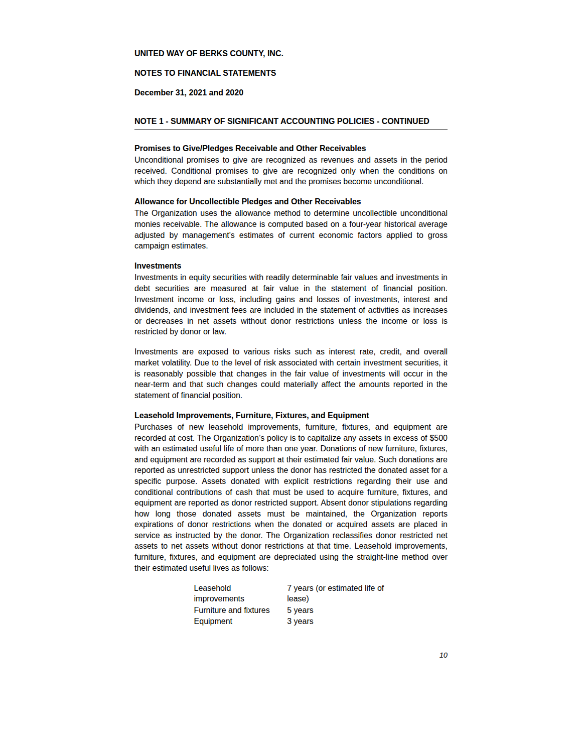UNITED WAY OF BERKS COUNTY, INC.
NOTES TO FINANCIAL STATEMENTS
December 31, 2021 and 2020
NOTE 1 - SUMMARY OF SIGNIFICANT ACCOUNTING POLICIES - CONTINUED
Promises to Give/Pledges Receivable and Other Receivables
Unconditional promises to give are recognized as revenues and assets in the period received. Conditional promises to give are recognized only when the conditions on which they depend are substantially met and the promises become unconditional.
Allowance for Uncollectible Pledges and Other Receivables
The Organization uses the allowance method to determine uncollectible unconditional monies receivable. The allowance is computed based on a four-year historical average adjusted by management's estimates of current economic factors applied to gross campaign estimates.
Investments
Investments in equity securities with readily determinable fair values and investments in debt securities are measured at fair value in the statement of financial position. Investment income or loss, including gains and losses of investments, interest and dividends, and investment fees are included in the statement of activities as increases or decreases in net assets without donor restrictions unless the income or loss is restricted by donor or law.
Investments are exposed to various risks such as interest rate, credit, and overall market volatility. Due to the level of risk associated with certain investment securities, it is reasonably possible that changes in the fair value of investments will occur in the near-term and that such changes could materially affect the amounts reported in the statement of financial position.
Leasehold Improvements, Furniture, Fixtures, and Equipment
Purchases of new leasehold improvements, furniture, fixtures, and equipment are recorded at cost. The Organization’s policy is to capitalize any assets in excess of $500 with an estimated useful life of more than one year. Donations of new furniture, fixtures, and equipment are recorded as support at their estimated fair value. Such donations are reported as unrestricted support unless the donor has restricted the donated asset for a specific purpose. Assets donated with explicit restrictions regarding their use and conditional contributions of cash that must be used to acquire furniture, fixtures, and equipment are reported as donor restricted support. Absent donor stipulations regarding how long those donated assets must be maintained, the Organization reports expirations of donor restrictions when the donated or acquired assets are placed in service as instructed by the donor. The Organization reclassifies donor restricted net assets to net assets without donor restrictions at that time. Leasehold improvements, furniture, fixtures, and equipment are depreciated using the straight-line method over their estimated useful lives as follows:
| Leasehold improvements | 7 years (or estimated life of lease) |
| Furniture and fixtures | 5 years |
| Equipment | 3 years |
10